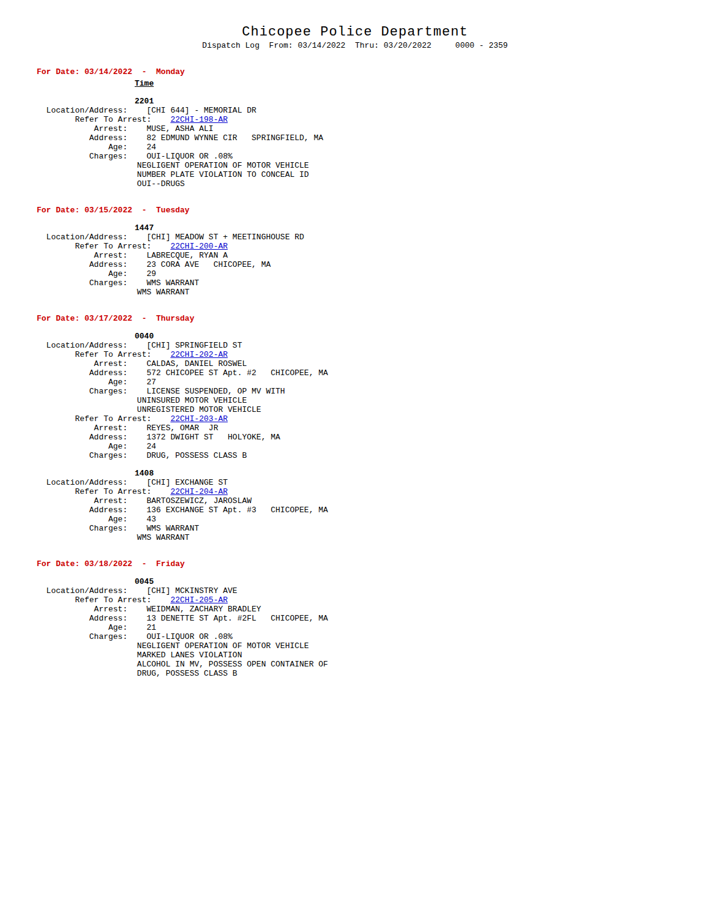Chicopee Police Department
Dispatch Log From: 03/14/2022 Thru: 03/20/2022 0000 - 2359
For Date: 03/14/2022 - Monday
Time
2201
Location/Address: [CHI 644] - MEMORIAL DR Refer To Arrest: 22CHI-198-AR Arrest: MUSE, ASHA ALI Address: 82 EDMUND WYNNE CIR SPRINGFIELD, MA Age: 24 Charges: OUI-LIQUOR OR .08% NEGLIGENT OPERATION OF MOTOR VEHICLE NUMBER PLATE VIOLATION TO CONCEAL ID OUI--DRUGS
For Date: 03/15/2022 - Tuesday
1447
Location/Address: [CHI] MEADOW ST + MEETINGHOUSE RD Refer To Arrest: 22CHI-200-AR Arrest: LABRECQUE, RYAN A Address: 23 CORA AVE CHICOPEE, MA Age: 29 Charges: WMS WARRANT WMS WARRANT
For Date: 03/17/2022 - Thursday
0040
Location/Address: [CHI] SPRINGFIELD ST Refer To Arrest: 22CHI-202-AR Arrest: CALDAS, DANIEL ROSWEL Address: 572 CHICOPEE ST Apt. #2 CHICOPEE, MA Age: 27 Charges: LICENSE SUSPENDED, OP MV WITH UNINSURED MOTOR VEHICLE UNREGISTERED MOTOR VEHICLE Refer To Arrest: 22CHI-203-AR Arrest: REYES, OMAR JR Address: 1372 DWIGHT ST HOLYOKE, MA Age: 24 Charges: DRUG, POSSESS CLASS B
1408
Location/Address: [CHI] EXCHANGE ST Refer To Arrest: 22CHI-204-AR Arrest: BARTOSZEWICZ, JAROSLAW Address: 136 EXCHANGE ST Apt. #3 CHICOPEE, MA Age: 43 Charges: WMS WARRANT WMS WARRANT
For Date: 03/18/2022 - Friday
0045
Location/Address: [CHI] MCKINSTRY AVE Refer To Arrest: 22CHI-205-AR Arrest: WEIDMAN, ZACHARY BRADLEY Address: 13 DENETTE ST Apt. #2FL CHICOPEE, MA Age: 21 Charges: OUI-LIQUOR OR .08% NEGLIGENT OPERATION OF MOTOR VEHICLE MARKED LANES VIOLATION ALCOHOL IN MV, POSSESS OPEN CONTAINER OF DRUG, POSSESS CLASS B